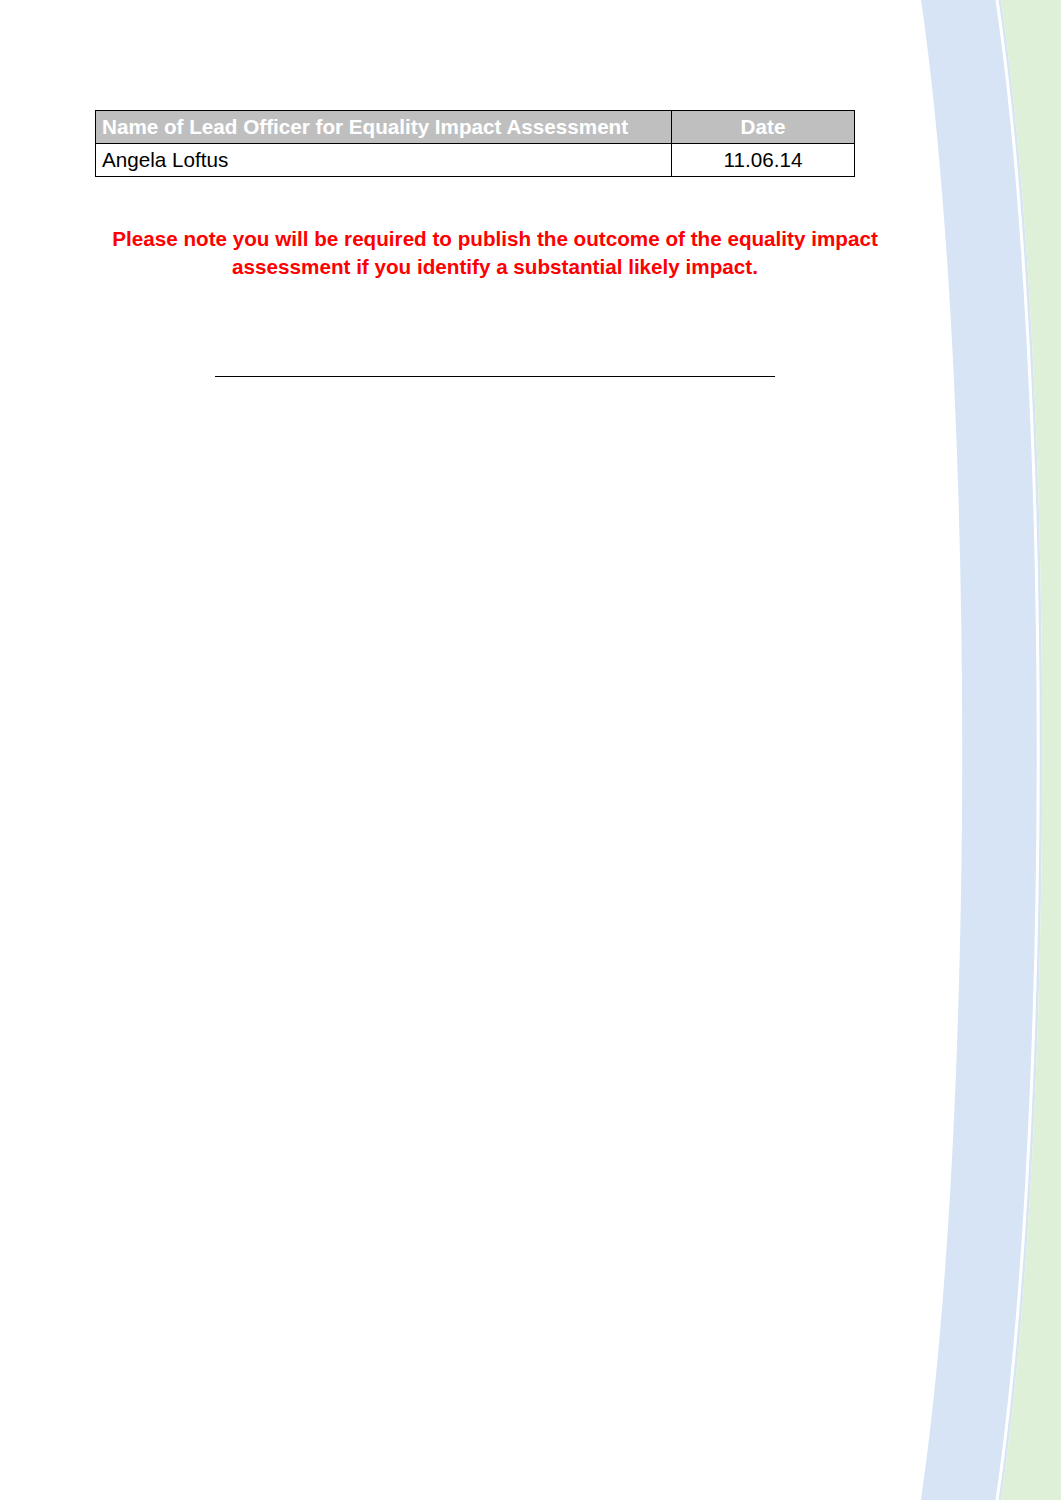| Name of Lead Officer for Equality Impact Assessment | Date |
| --- | --- |
| Angela Loftus | 11.06.14 |
Please note you will be required to publish the outcome of the equality impact assessment if you identify a substantial likely impact.